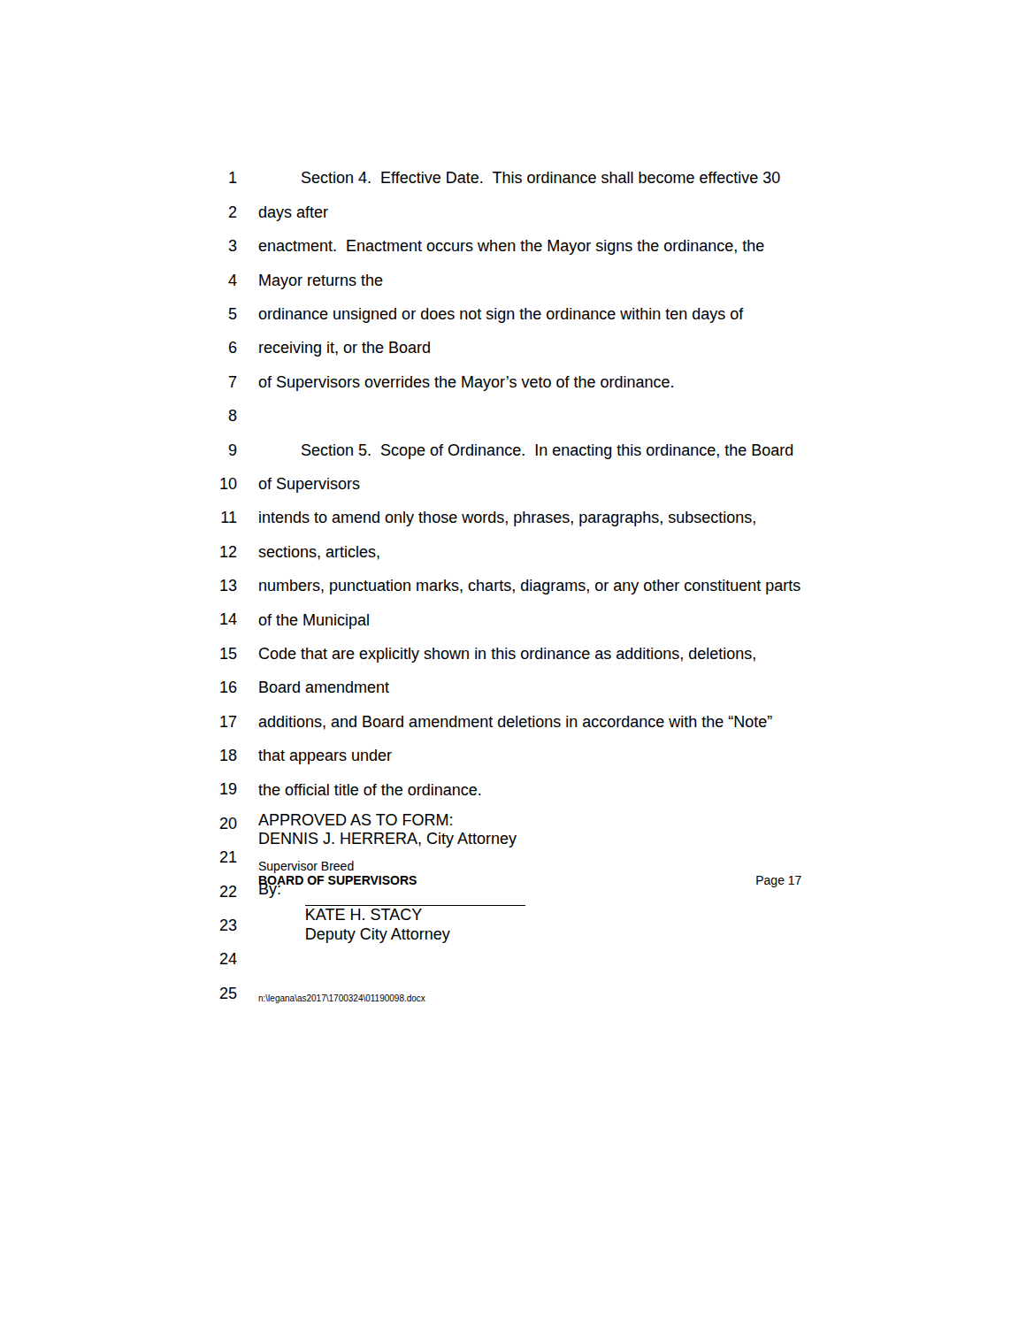1
2
3
4
5
6
7
8
9
10
11
12
13
14
15
16
17
18
19
20
21
22
23
24
25
Section 4. Effective Date. This ordinance shall become effective 30 days after
enactment. Enactment occurs when the Mayor signs the ordinance, the Mayor returns the
ordinance unsigned or does not sign the ordinance within ten days of receiving it, or the Board
of Supervisors overrides the Mayor’s veto of the ordinance.
Section 5. Scope of Ordinance. In enacting this ordinance, the Board of Supervisors
intends to amend only those words, phrases, paragraphs, subsections, sections, articles,
numbers, punctuation marks, charts, diagrams, or any other constituent parts of the Municipal
Code that are explicitly shown in this ordinance as additions, deletions, Board amendment
additions, and Board amendment deletions in accordance with the “Note” that appears under
the official title of the ordinance.
APPROVED AS TO FORM:
DENNIS J. HERRERA, City Attorney
By:
KATE H. STACY
Deputy City Attorney
n:\legana\as2017\1700324\01190098.docx
Supervisor Breed
BOARD OF SUPERVISORS Page 17